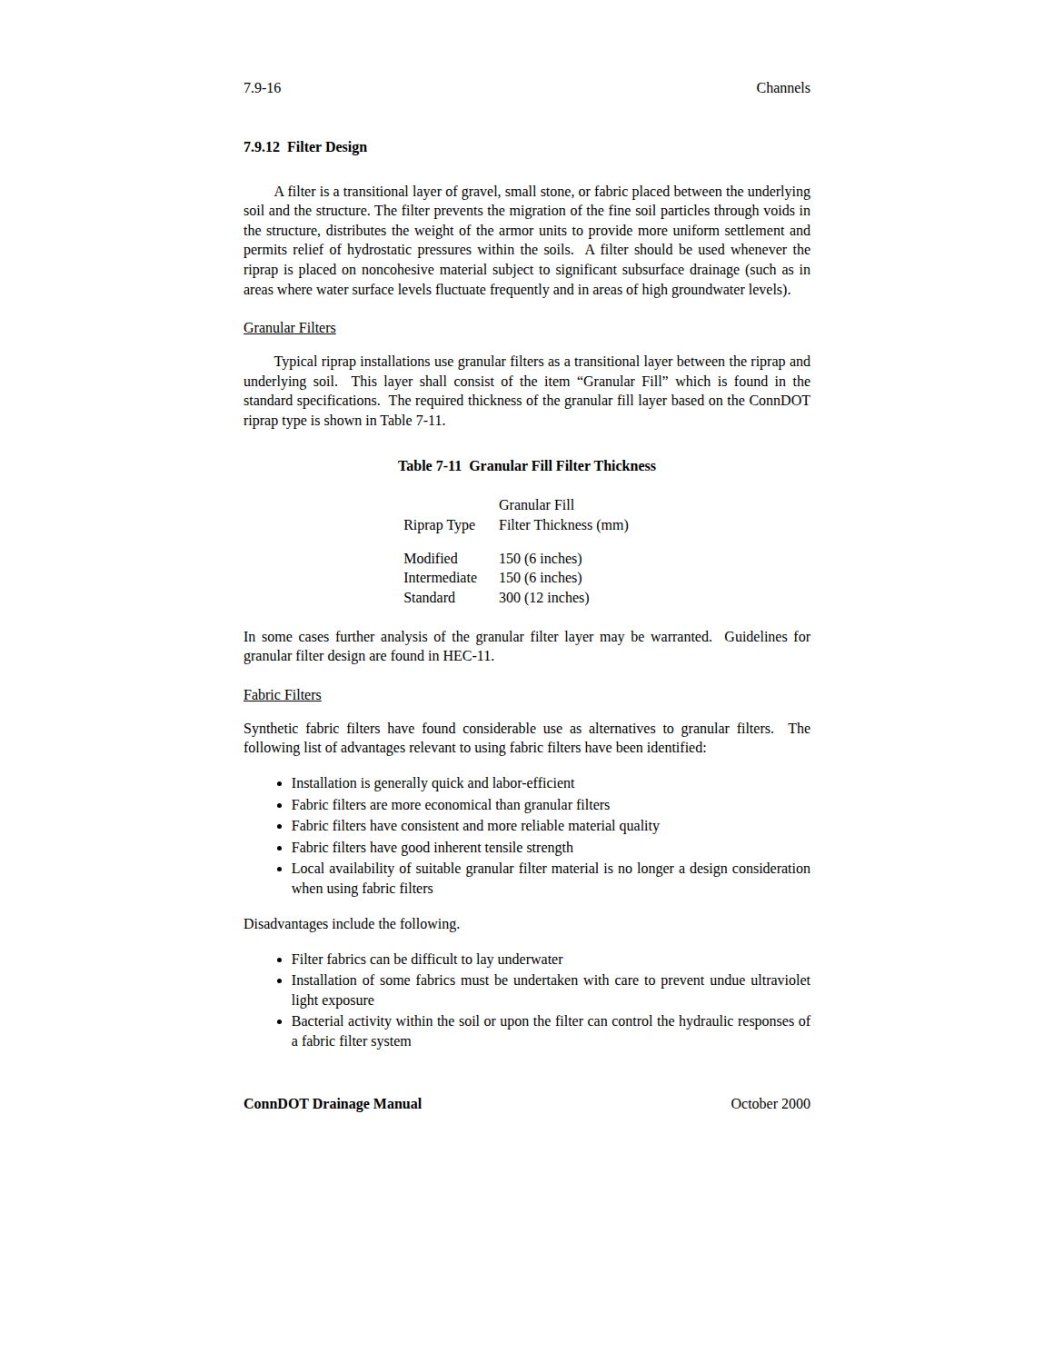7.9-16
Channels
7.9.12 Filter Design
A filter is a transitional layer of gravel, small stone, or fabric placed between the underlying soil and the structure. The filter prevents the migration of the fine soil particles through voids in the structure, distributes the weight of the armor units to provide more uniform settlement and permits relief of hydrostatic pressures within the soils. A filter should be used whenever the riprap is placed on noncohesive material subject to significant subsurface drainage (such as in areas where water surface levels fluctuate frequently and in areas of high groundwater levels).
Granular Filters
Typical riprap installations use granular filters as a transitional layer between the riprap and underlying soil. This layer shall consist of the item “Granular Fill” which is found in the standard specifications. The required thickness of the granular fill layer based on the ConnDOT riprap type is shown in Table 7-11.
Table 7-11 Granular Fill Filter Thickness
| | Granular Fill |
| --- | --- |
| Riprap Type | Filter Thickness (mm) |
| Modified | 150 (6 inches) |
| Intermediate | 150 (6 inches) |
| Standard | 300 (12 inches) |
In some cases further analysis of the granular filter layer may be warranted. Guidelines for granular filter design are found in HEC-11.
Fabric Filters
Synthetic fabric filters have found considerable use as alternatives to granular filters. The following list of advantages relevant to using fabric filters have been identified:
Installation is generally quick and labor-efficient
Fabric filters are more economical than granular filters
Fabric filters have consistent and more reliable material quality
Fabric filters have good inherent tensile strength
Local availability of suitable granular filter material is no longer a design consideration when using fabric filters
Disadvantages include the following.
Filter fabrics can be difficult to lay underwater
Installation of some fabrics must be undertaken with care to prevent undue ultraviolet light exposure
Bacterial activity within the soil or upon the filter can control the hydraulic responses of a fabric filter system
ConnDOT Drainage Manual
October 2000